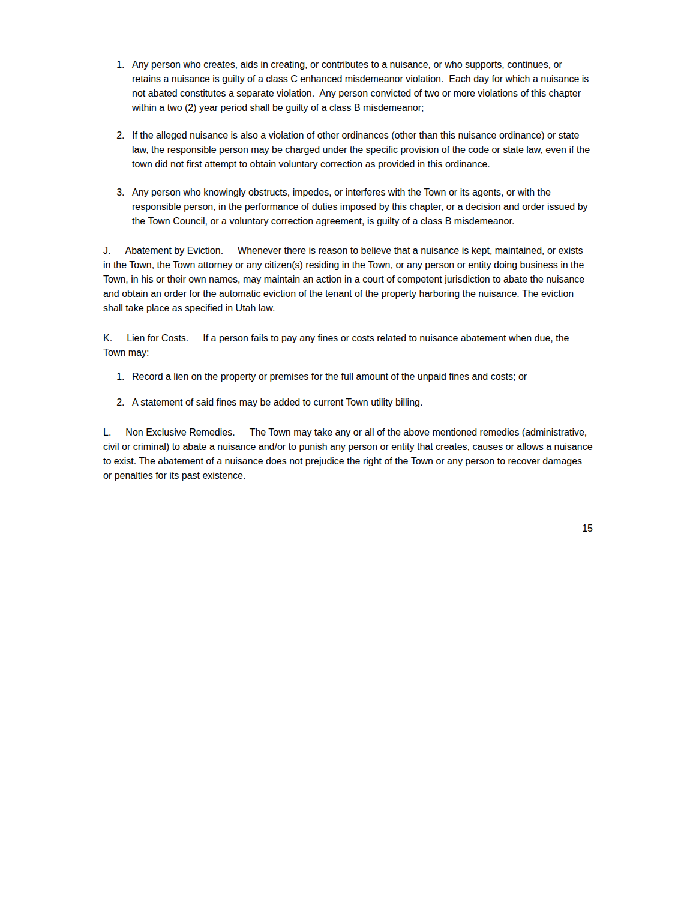Any person who creates, aids in creating, or contributes to a nuisance, or who supports, continues, or retains a nuisance is guilty of a class C enhanced misdemeanor violation. Each day for which a nuisance is not abated constitutes a separate violation. Any person convicted of two or more violations of this chapter within a two (2) year period shall be guilty of a class B misdemeanor;
If the alleged nuisance is also a violation of other ordinances (other than this nuisance ordinance) or state law, the responsible person may be charged under the specific provision of the code or state law, even if the town did not first attempt to obtain voluntary correction as provided in this ordinance.
Any person who knowingly obstructs, impedes, or interferes with the Town or its agents, or with the responsible person, in the performance of duties imposed by this chapter, or a decision and order issued by the Town Council, or a voluntary correction agreement, is guilty of a class B misdemeanor.
J. Abatement by Eviction. Whenever there is reason to believe that a nuisance is kept, maintained, or exists in the Town, the Town attorney or any citizen(s) residing in the Town, or any person or entity doing business in the Town, in his or their own names, may maintain an action in a court of competent jurisdiction to abate the nuisance and obtain an order for the automatic eviction of the tenant of the property harboring the nuisance. The eviction shall take place as specified in Utah law.
K. Lien for Costs. If a person fails to pay any fines or costs related to nuisance abatement when due, the Town may:
Record a lien on the property or premises for the full amount of the unpaid fines and costs; or
A statement of said fines may be added to current Town utility billing.
L. Non Exclusive Remedies. The Town may take any or all of the above mentioned remedies (administrative, civil or criminal) to abate a nuisance and/or to punish any person or entity that creates, causes or allows a nuisance to exist. The abatement of a nuisance does not prejudice the right of the Town or any person to recover damages or penalties for its past existence.
15